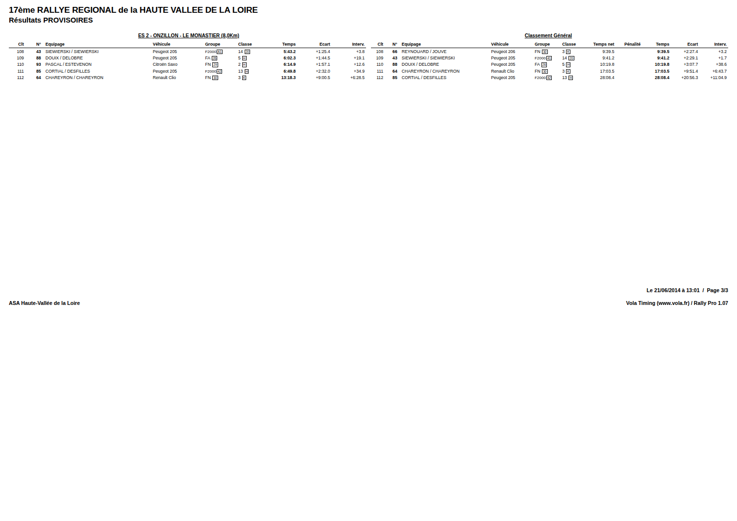17ème RALLYE REGIONAL de la HAUTE VALLEE DE LA LOIRE
Résultats PROVISOIRES
ES 2 - ONZILLON - LE MONASTIER (8,0Km)
Classement Général
| Clt | N° | Equipage | Véhicule | Groupe | Classe | Temps | Ecart | Interv. |
| --- | --- | --- | --- | --- | --- | --- | --- | --- |
| 108 | 43 | SIEWIERSKI / SIEWIERSKI | Peugeot 205 | F2000 A1 | 14 20 | 5:43.2 | +1:25.4 | +3.8 |
| 109 | 88 | DOUIX / DELOBRE | Peugeot 205 | FA 26 | 5 H | 6:02.3 | +1:44.5 | +19.1 |
| 110 | 93 | PASCAL / ESTEVENON | Citroën Saxo | FN 29 | 2 H | 6:14.9 | +1:57.1 | +12.6 |
| 111 | 85 | CORTIAL / DESFILLES | Peugeot 205 | F2000 42 | 13 H | 6:49.8 | +2:32.0 | +34.9 |
| 112 | 64 | CHAREYRON / CHAREYRON | Renault Clio | FN 30 | 3 K | 13:18.3 | +9:00.5 | +6:28.5 |
| Clt | N° | Equipage | Véhicule | Groupe | Classe | Temps net | Pénalité | Temps | Ecart | Interv. |
| --- | --- | --- | --- | --- | --- | --- | --- | --- | --- | --- |
| 108 | 66 | REYNOUARD / JOUVE | Peugeot 206 | FN 30 | 3 K | 9:39.5 | | 9:39.5 | +2:27.4 | +3.2 |
| 109 | 43 | SIEWIERSKI / SIEWIERSKI | Peugeot 205 | F2000 41 | 14 20 | 9:41.2 | | 9:41.2 | +2:29.1 | +1.7 |
| 110 | 88 | DOUIX / DELOBRE | Peugeot 205 | FA 26 | 5 H | 10:19.8 | | 10:19.8 | +3:07.7 | +38.6 |
| 111 | 64 | CHAREYRON / CHAREYRON | Renault Clio | FN 30 | 3 K | 17:03.5 | | 17:03.5 | +9:51.4 | +6:43.7 |
| 112 | 85 | CORTIAL / DESFILLES | Peugeot 205 | F2000 42 | 13 H | 28:08.4 | | 28:08.4 | +20:56.3 | +11:04.9 |
Le 21/06/2014 à 13:01 / Page 3/3
ASA Haute-Vallée de la Loire
Vola Timing (www.vola.fr) / Rally Pro 1.07